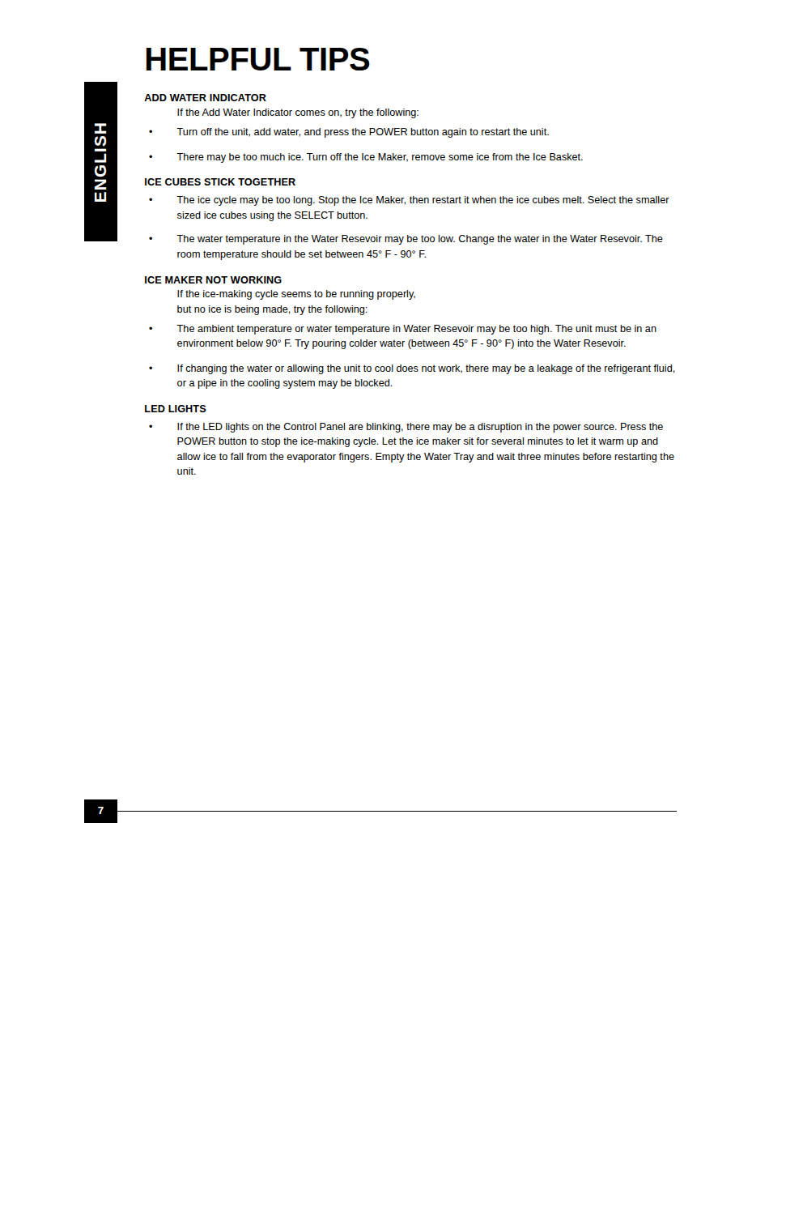ENGLISH
HELPFUL TIPS
ADD WATER INDICATOR
If the Add Water Indicator comes on, try the following:
Turn off the unit, add water, and press the POWER button again to restart the unit.
There may be too much ice. Turn off the Ice Maker, remove some ice from the Ice Basket.
ICE CUBES STICK TOGETHER
The ice cycle may be too long. Stop the Ice Maker, then restart it when the ice cubes melt. Select the smaller sized ice cubes using the SELECT button.
The water temperature in the Water Resevoir may be too low. Change the water in the Water Resevoir. The room temperature should be set between 45° F - 90° F.
ICE MAKER NOT WORKING
If the ice-making cycle seems to be running properly,
but no ice is being made, try the following:
The ambient temperature or water temperature in Water Resevoir may be too high. The unit must be in an environment below 90° F. Try pouring colder water (between 45° F - 90° F) into the Water Resevoir.
If changing the water or allowing the unit to cool does not work, there may be a leakage of the refrigerant fluid, or a pipe in the cooling system may be blocked.
LED LIGHTS
If the LED lights on the Control Panel are blinking, there may be a disruption in the power source. Press the POWER button to stop the ice-making cycle. Let the ice maker sit for several minutes to let it warm up and allow ice to fall from the evaporator fingers. Empty the Water Tray and wait three minutes before restarting the unit.
7